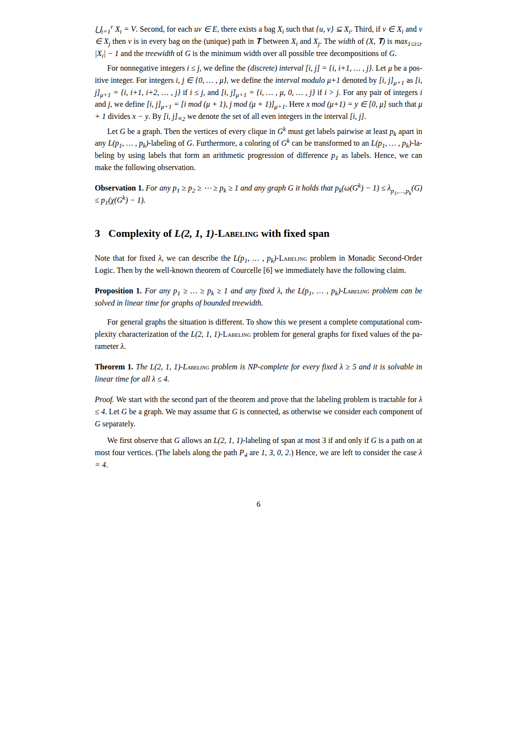⋃i=1r Xi = V. Second, for each uv ∈ E, there exists a bag Xi such that {u, v} ⊆ Xi. Third, if v ∈ Xi and v ∈ Xj then v is in every bag on the (unique) path in 𝐓 between Xi and Xj. The width of (X, 𝐓) is max1≤i≤r |Xi| − 1 and the treewidth of G is the minimum width over all possible tree decompositions of G.
For nonnegative integers i ≤ j, we define the (discrete) interval [i, j] = {i, i+1, … , j}. Let μ be a positive integer. For integers i, j ∈ {0, … , μ}, we define the interval modulo μ+1 denoted by [i, j]μ+1 as [i, j]μ+1 = {i, i+1, i+2, … , j} if i ≤ j, and [i, j]μ+1 = {i, … , μ, 0, … , j} if i > j. For any pair of integers i and j, we define [i, j]μ+1 = [i mod (μ + 1), j mod (μ + 1)]μ+1. Here x mod (μ+1) = y ∈ [0, μ] such that μ + 1 divides x − y. By [i, j]≡2 we denote the set of all even integers in the interval [i, j].
Let G be a graph. Then the vertices of every clique in Gk must get labels pairwise at least pk apart in any L(p1, … , pk)-labeling of G. Furthermore, a coloring of Gk can be transformed to an L(p1, … , pk)-labeling by using labels that form an arithmetic progression of difference p1 as labels. Hence, we can make the following observation.
Observation 1. For any p1 ≥ p2 ≥ ⋯ ≥ pk ≥ 1 and any graph G it holds that pk(ω(Gk) − 1) ≤ λp1,…,pk(G) ≤ p1(χ(Gk) − 1).
3 Complexity of L(2, 1, 1)-Labeling with fixed span
Note that for fixed λ, we can describe the L(p1, … , pk)-Labeling problem in Monadic Second-Order Logic. Then by the well-known theorem of Courcelle [6] we immediately have the following claim.
Proposition 1. For any p1 ≥ … ≥ pk ≥ 1 and any fixed λ, the L(p1, … , pk)-Labeling problem can be solved in linear time for graphs of bounded treewidth.
For general graphs the situation is different. To show this we present a complete computational complexity characterization of the L(2, 1, 1)-Labeling problem for general graphs for fixed values of the parameter λ.
Theorem 1. The L(2, 1, 1)-Labeling problem is NP-complete for every fixed λ ≥ 5 and it is solvable in linear time for all λ ≤ 4.
Proof. We start with the second part of the theorem and prove that the labeling problem is tractable for λ ≤ 4. Let G be a graph. We may assume that G is connected, as otherwise we consider each component of G separately.
We first observe that G allows an L(2, 1, 1)-labeling of span at most 3 if and only if G is a path on at most four vertices. (The labels along the path P4 are 1, 3, 0, 2.) Hence, we are left to consider the case λ = 4.
6